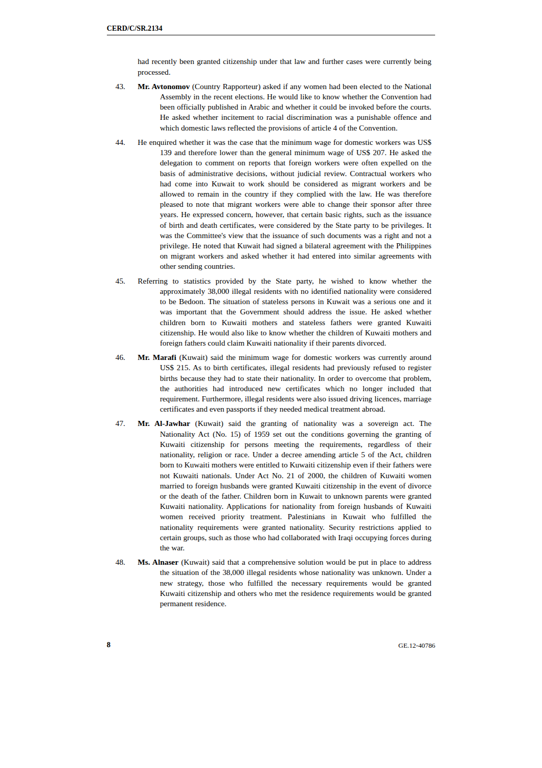CERD/C/SR.2134
had recently been granted citizenship under that law and further cases were currently being processed.
43. Mr. Avtonomov (Country Rapporteur) asked if any women had been elected to the National Assembly in the recent elections. He would like to know whether the Convention had been officially published in Arabic and whether it could be invoked before the courts. He asked whether incitement to racial discrimination was a punishable offence and which domestic laws reflected the provisions of article 4 of the Convention.
44. He enquired whether it was the case that the minimum wage for domestic workers was US$ 139 and therefore lower than the general minimum wage of US$ 207. He asked the delegation to comment on reports that foreign workers were often expelled on the basis of administrative decisions, without judicial review. Contractual workers who had come into Kuwait to work should be considered as migrant workers and be allowed to remain in the country if they complied with the law. He was therefore pleased to note that migrant workers were able to change their sponsor after three years. He expressed concern, however, that certain basic rights, such as the issuance of birth and death certificates, were considered by the State party to be privileges. It was the Committee's view that the issuance of such documents was a right and not a privilege. He noted that Kuwait had signed a bilateral agreement with the Philippines on migrant workers and asked whether it had entered into similar agreements with other sending countries.
45. Referring to statistics provided by the State party, he wished to know whether the approximately 38,000 illegal residents with no identified nationality were considered to be Bedoon. The situation of stateless persons in Kuwait was a serious one and it was important that the Government should address the issue. He asked whether children born to Kuwaiti mothers and stateless fathers were granted Kuwaiti citizenship. He would also like to know whether the children of Kuwaiti mothers and foreign fathers could claim Kuwaiti nationality if their parents divorced.
46. Mr. Marafi (Kuwait) said the minimum wage for domestic workers was currently around US$ 215. As to birth certificates, illegal residents had previously refused to register births because they had to state their nationality. In order to overcome that problem, the authorities had introduced new certificates which no longer included that requirement. Furthermore, illegal residents were also issued driving licences, marriage certificates and even passports if they needed medical treatment abroad.
47. Mr. Al-Jawhar (Kuwait) said the granting of nationality was a sovereign act. The Nationality Act (No. 15) of 1959 set out the conditions governing the granting of Kuwaiti citizenship for persons meeting the requirements, regardless of their nationality, religion or race. Under a decree amending article 5 of the Act, children born to Kuwaiti mothers were entitled to Kuwaiti citizenship even if their fathers were not Kuwaiti nationals. Under Act No. 21 of 2000, the children of Kuwaiti women married to foreign husbands were granted Kuwaiti citizenship in the event of divorce or the death of the father. Children born in Kuwait to unknown parents were granted Kuwaiti nationality. Applications for nationality from foreign husbands of Kuwaiti women received priority treatment. Palestinians in Kuwait who fulfilled the nationality requirements were granted nationality. Security restrictions applied to certain groups, such as those who had collaborated with Iraqi occupying forces during the war.
48. Ms. Alnaser (Kuwait) said that a comprehensive solution would be put in place to address the situation of the 38,000 illegal residents whose nationality was unknown. Under a new strategy, those who fulfilled the necessary requirements would be granted Kuwaiti citizenship and others who met the residence requirements would be granted permanent residence.
8 GE.12-40786